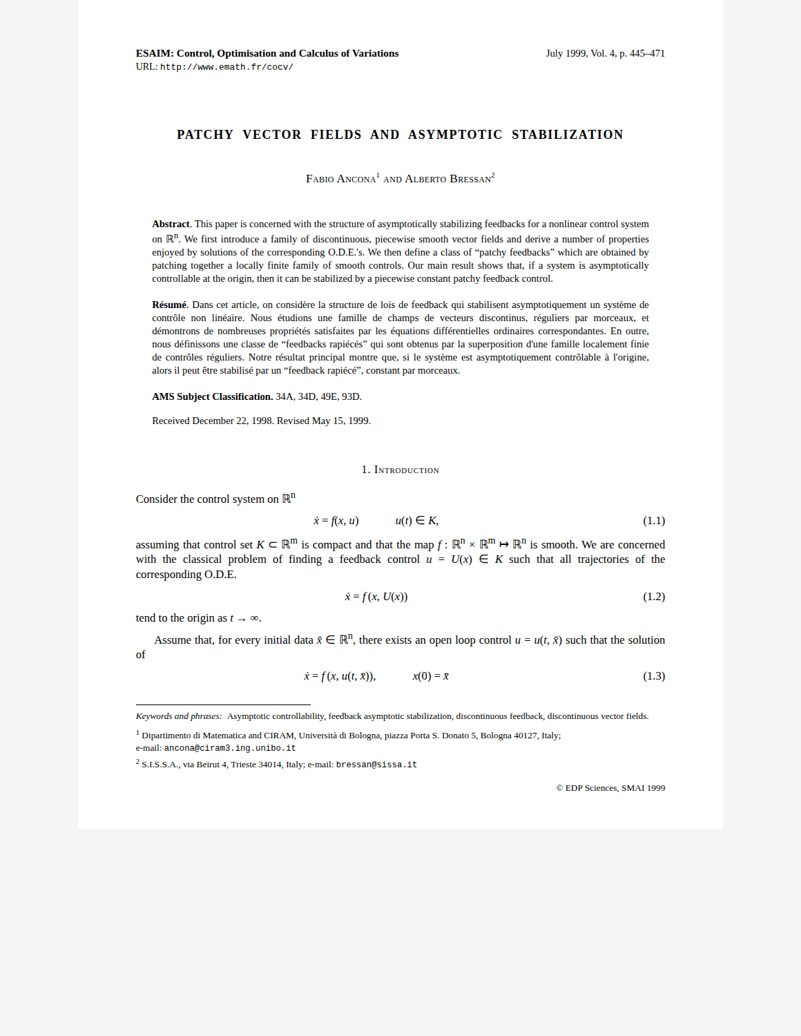ESAIM: Control, Optimisation and Calculus of Variations July 1999, Vol. 4, p. 445–471
URL: http://www.emath.fr/cocv/
PATCHY VECTOR FIELDS AND ASYMPTOTIC STABILIZATION
Fabio Ancona1 and Alberto Bressan2
Abstract. This paper is concerned with the structure of asymptotically stabilizing feedbacks for a nonlinear control system on ℝn. We first introduce a family of discontinuous, piecewise smooth vector fields and derive a number of properties enjoyed by solutions of the corresponding O.D.E.'s. We then define a class of “patchy feedbacks” which are obtained by patching together a locally finite family of smooth controls. Our main result shows that, if a system is asymptotically controllable at the origin, then it can be stabilized by a piecewise constant patchy feedback control.
Résumé. Dans cet article, on considère la structure de lois de feedback qui stabilisent asymptotiquement un système de contrôle non linéaire. Nous étudions une famille de champs de vecteurs discontinus, réguliers par morceaux, et démontrons de nombreuses propriétés satisfaites par les équations différentielles ordinaires correspondantes. En outre, nous définissons une classe de “feedbacks rapiécés” qui sont obtenus par la superposition d'une famille localement finie de contrôles réguliers. Notre résultat principal montre que, si le système est asymptotiquement contrôlable à l'origine, alors il peut être stabilisé par un “feedback rapiécé”, constant par morceaux.
AMS Subject Classification. 34A, 34D, 49E, 93D.
Received December 22, 1998. Revised May 15, 1999.
1. Introduction
Consider the control system on ℝn
ẋ = f(x, u) u(t) ∈ K, (1.1)
assuming that control set K ⊂ ℝm is compact and that the map f : ℝn × ℝm ↦ ℝn is smooth. We are concerned with the classical problem of finding a feedback control u = U(x) ∈ K such that all trajectories of the corresponding O.D.E.
ẋ = f (x, U(x)) (1.2)
tend to the origin as t → ∞.
Assume that, for every initial data x̄ ∈ ℝn, there exists an open loop control u = u(t, x̄) such that the solution of
ẋ = f (x, u(t, x̄)), x(0) = x̄ (1.3)
Keywords and phrases: Asymptotic controllability, feedback asymptotic stabilization, discontinuous feedback, discontinuous vector fields.
1 Dipartimento di Matematica and CIRAM, Università di Bologna, piazza Porta S. Donato 5, Bologna 40127, Italy;
e-mail: ancona@ciram3.ing.unibo.it
2 S.I.S.S.A., via Beirut 4, Trieste 34014, Italy; e-mail: bressan@sissa.it
© EDP Sciences, SMAI 1999